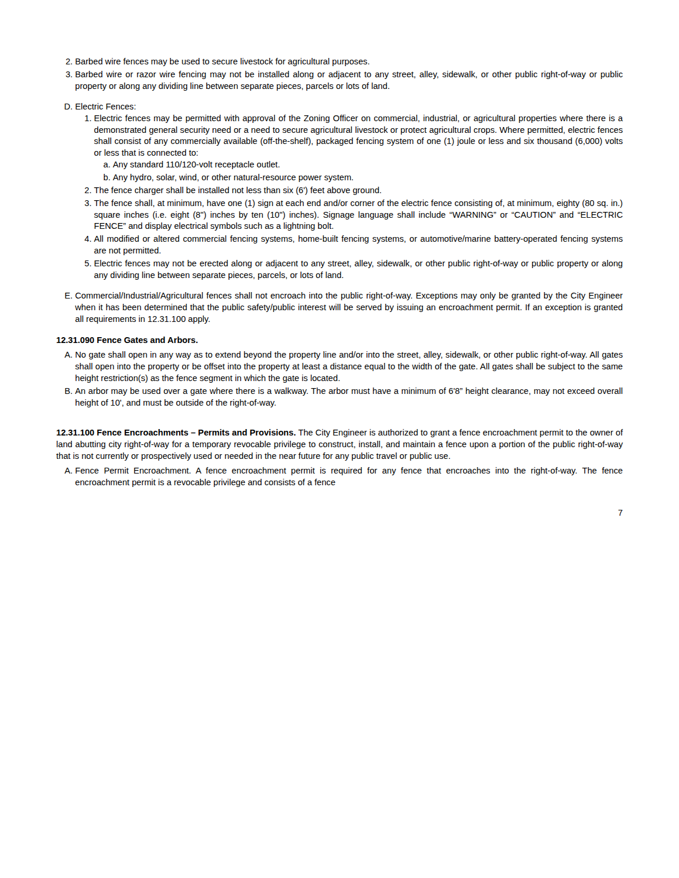Barbed wire fences may be used to secure livestock for agricultural purposes.
Barbed wire or razor wire fencing may not be installed along or adjacent to any street, alley, sidewalk, or other public right-of-way or public property or along any dividing line between separate pieces, parcels or lots of land.
Electric Fences:
Electric fences may be permitted with approval of the Zoning Officer on commercial, industrial, or agricultural properties where there is a demonstrated general security need or a need to secure agricultural livestock or protect agricultural crops. Where permitted, electric fences shall consist of any commercially available (off-the-shelf), packaged fencing system of one (1) joule or less and six thousand (6,000) volts or less that is connected to:
Any standard 110/120-volt receptacle outlet.
Any hydro, solar, wind, or other natural-resource power system.
The fence charger shall be installed not less than six (6') feet above ground.
The fence shall, at minimum, have one (1) sign at each end and/or corner of the electric fence consisting of, at minimum, eighty (80 sq. in.) square inches (i.e. eight (8") inches by ten (10") inches). Signage language shall include “WARNING” or “CAUTION” and “ELECTRIC FENCE” and display electrical symbols such as a lightning bolt.
All modified or altered commercial fencing systems, home-built fencing systems, or automotive/marine battery-operated fencing systems are not permitted.
Electric fences may not be erected along or adjacent to any street, alley, sidewalk, or other public right-of-way or public property or along any dividing line between separate pieces, parcels, or lots of land.
Commercial/Industrial/Agricultural fences shall not encroach into the public right-of-way. Exceptions may only be granted by the City Engineer when it has been determined that the public safety/public interest will be served by issuing an encroachment permit. If an exception is granted all requirements in 12.31.100 apply.
12.31.090 Fence Gates and Arbors.
No gate shall open in any way as to extend beyond the property line and/or into the street, alley, sidewalk, or other public right-of-way. All gates shall open into the property or be offset into the property at least a distance equal to the width of the gate. All gates shall be subject to the same height restriction(s) as the fence segment in which the gate is located.
An arbor may be used over a gate where there is a walkway. The arbor must have a minimum of 6'8” height clearance, may not exceed overall height of 10', and must be outside of the right-of-way.
12.31.100 Fence Encroachments – Permits and Provisions. The City Engineer is authorized to grant a fence encroachment permit to the owner of land abutting city right-of-way for a temporary revocable privilege to construct, install, and maintain a fence upon a portion of the public right-of-way that is not currently or prospectively used or needed in the near future for any public travel or public use.
Fence Permit Encroachment. A fence encroachment permit is required for any fence that encroaches into the right-of-way. The fence encroachment permit is a revocable privilege and consists of a fence
7